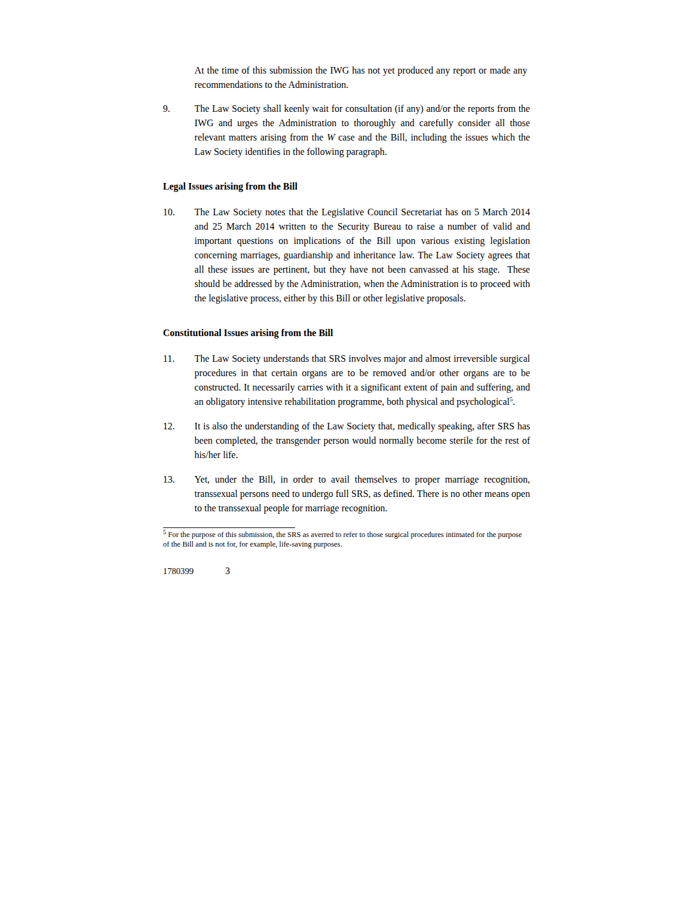At the time of this submission the IWG has not yet produced any report or made any recommendations to the Administration.
9.
The Law Society shall keenly wait for consultation (if any) and/or the reports from the IWG and urges the Administration to thoroughly and carefully consider all those relevant matters arising from the W case and the Bill, including the issues which the Law Society identifies in the following paragraph.
Legal Issues arising from the Bill
10.
The Law Society notes that the Legislative Council Secretariat has on 5 March 2014 and 25 March 2014 written to the Security Bureau to raise a number of valid and important questions on implications of the Bill upon various existing legislation concerning marriages, guardianship and inheritance law. The Law Society agrees that all these issues are pertinent, but they have not been canvassed at his stage. These should be addressed by the Administration, when the Administration is to proceed with the legislative process, either by this Bill or other legislative proposals.
Constitutional Issues arising from the Bill
11.
The Law Society understands that SRS involves major and almost irreversible surgical procedures in that certain organs are to be removed and/or other organs are to be constructed. It necessarily carries with it a significant extent of pain and suffering, and an obligatory intensive rehabilitation programme, both physical and psychological5.
12.
It is also the understanding of the Law Society that, medically speaking, after SRS has been completed, the transgender person would normally become sterile for the rest of his/her life.
13.
Yet, under the Bill, in order to avail themselves to proper marriage recognition, transsexual persons need to undergo full SRS, as defined. There is no other means open to the transsexual people for marriage recognition.
5 For the purpose of this submission, the SRS as averred to refer to those surgical procedures intimated for the purpose of the Bill and is not for, for example, life-saving purposes.
1780399 3